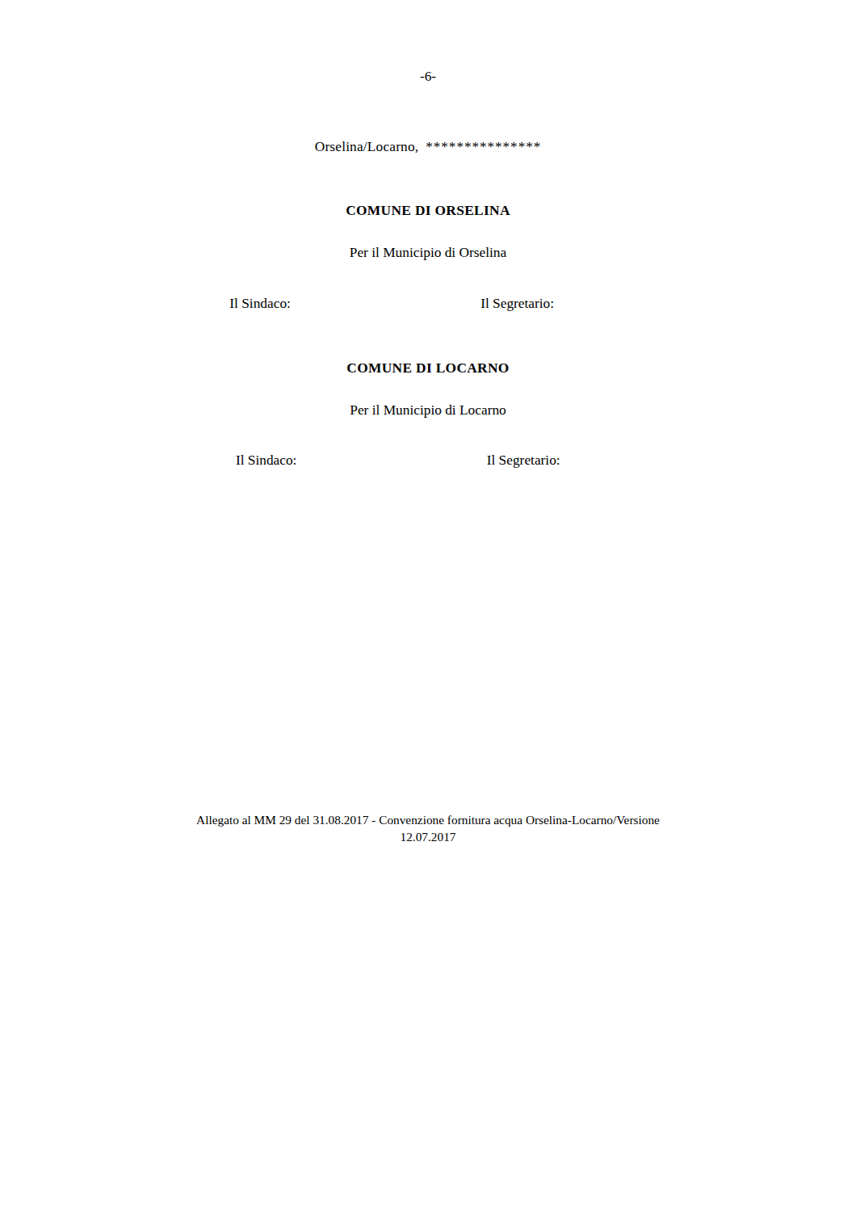-6-
Orselina/Locarno, ***************
Comune di Orselina
Per il Municipio di Orselina
Il Sindaco:
Il Segretario:
Comune di Locarno
Per il Municipio di Locarno
Il Sindaco:
Il Segretario:
Allegato al MM 29 del 31.08.2017 - Convenzione fornitura acqua Orselina-Locarno/Versione 12.07.2017